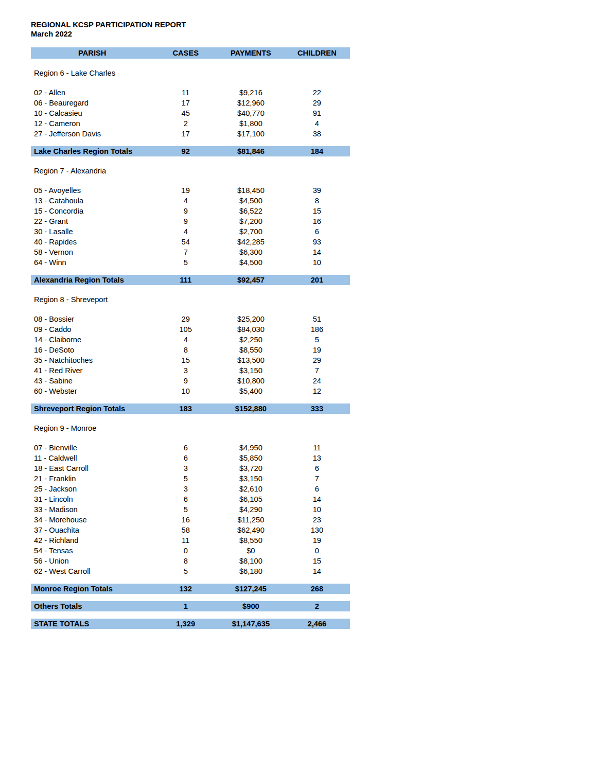REGIONAL KCSP PARTICIPATION REPORT
March 2022
| PARISH | CASES | PAYMENTS | CHILDREN |
| --- | --- | --- | --- |
| Region 6 - Lake Charles |
| 02 - Allen | 11 | $9,216 | 22 |
| 06 - Beauregard | 17 | $12,960 | 29 |
| 10 - Calcasieu | 45 | $40,770 | 91 |
| 12 - Cameron | 2 | $1,800 | 4 |
| 27 - Jefferson Davis | 17 | $17,100 | 38 |
| Lake Charles Region Totals | 92 | $81,846 | 184 |
| Region 7 - Alexandria |
| 05 - Avoyelles | 19 | $18,450 | 39 |
| 13 - Catahoula | 4 | $4,500 | 8 |
| 15 - Concordia | 9 | $6,522 | 15 |
| 22 - Grant | 9 | $7,200 | 16 |
| 30 - Lasalle | 4 | $2,700 | 6 |
| 40 - Rapides | 54 | $42,285 | 93 |
| 58 - Vernon | 7 | $6,300 | 14 |
| 64 - Winn | 5 | $4,500 | 10 |
| Alexandria Region Totals | 111 | $92,457 | 201 |
| Region 8 - Shreveport |
| 08 - Bossier | 29 | $25,200 | 51 |
| 09 - Caddo | 105 | $84,030 | 186 |
| 14 - Claiborne | 4 | $2,250 | 5 |
| 16 - DeSoto | 8 | $8,550 | 19 |
| 35 - Natchitoches | 15 | $13,500 | 29 |
| 41 - Red River | 3 | $3,150 | 7 |
| 43 - Sabine | 9 | $10,800 | 24 |
| 60 - Webster | 10 | $5,400 | 12 |
| Shreveport Region Totals | 183 | $152,880 | 333 |
| Region 9 - Monroe |
| 07 - Bienville | 6 | $4,950 | 11 |
| 11 - Caldwell | 6 | $5,850 | 13 |
| 18 - East Carroll | 3 | $3,720 | 6 |
| 21 - Franklin | 5 | $3,150 | 7 |
| 25 - Jackson | 3 | $2,610 | 6 |
| 31 - Lincoln | 6 | $6,105 | 14 |
| 33 - Madison | 5 | $4,290 | 10 |
| 34 - Morehouse | 16 | $11,250 | 23 |
| 37 - Ouachita | 58 | $62,490 | 130 |
| 42 - Richland | 11 | $8,550 | 19 |
| 54 - Tensas | 0 | $0 | 0 |
| 56 - Union | 8 | $8,100 | 15 |
| 62 - West Carroll | 5 | $6,180 | 14 |
| Monroe Region Totals | 132 | $127,245 | 268 |
| Others Totals | 1 | $900 | 2 |
| STATE TOTALS | 1,329 | $1,147,635 | 2,466 |